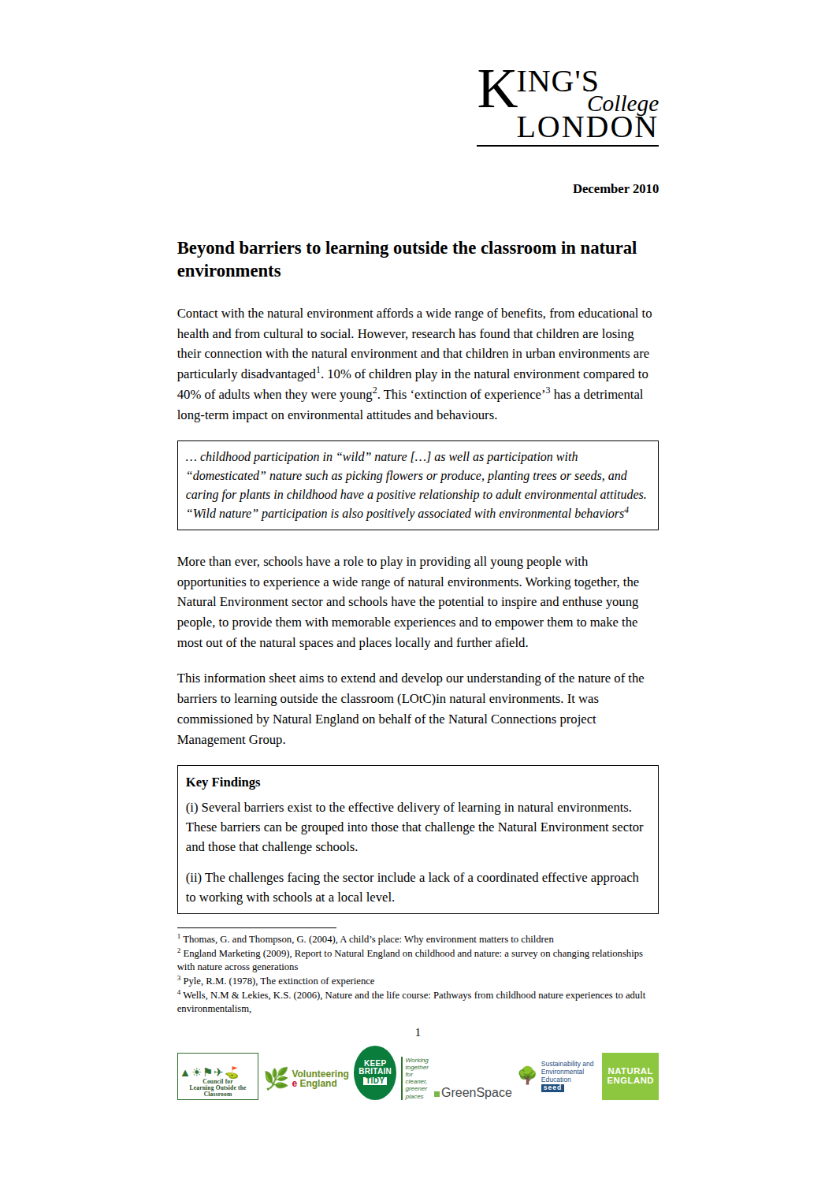KING'S College LONDON
December 2010
Beyond barriers to learning outside the classroom in natural environments
Contact with the natural environment affords a wide range of benefits, from educational to health and from cultural to social. However, research has found that children are losing their connection with the natural environment and that children in urban environments are particularly disadvantaged1. 10% of children play in the natural environment compared to 40% of adults when they were young2. This ‘extinction of experience’3 has a detrimental long-term impact on environmental attitudes and behaviours.
… childhood participation in “wild” nature […] as well as participation with “domesticated” nature such as picking flowers or produce, planting trees or seeds, and caring for plants in childhood have a positive relationship to adult environmental attitudes. “Wild nature” participation is also positively associated with environmental behaviors4
More than ever, schools have a role to play in providing all young people with opportunities to experience a wide range of natural environments. Working together, the Natural Environment sector and schools have the potential to inspire and enthuse young people, to provide them with memorable experiences and to empower them to make the most out of the natural spaces and places locally and further afield.
This information sheet aims to extend and develop our understanding of the nature of the barriers to learning outside the classroom (LOtC)in natural environments. It was commissioned by Natural England on behalf of the Natural Connections project Management Group.
Key Findings
(i) Several barriers exist to the effective delivery of learning in natural environments. These barriers can be grouped into those that challenge the Natural Environment sector and those that challenge schools.
(ii) The challenges facing the sector include a lack of a coordinated effective approach to working with schools at a local level.
1 Thomas, G. and Thompson, G. (2004), A child’s place: Why environment matters to children
2 England Marketing (2009), Report to Natural England on childhood and nature: a survey on changing relationships with nature across generations
3 Pyle, R.M. (1978), The extinction of experience
4 Wells, N.M & Lekies, K.S. (2006), Nature and the life course: Pathways from childhood nature experiences to adult environmentalism,
1
▲☀⚑✈⛳
Council for
Learning Outside the Classroom
🌿
Volunteering
e England
KEEP BRITAIN TIDY
Working together
for cleaner,
greener places
GreenSpace
🌳
Sustainability and
Environmental
Education
seed
NATURAL ENGLAND